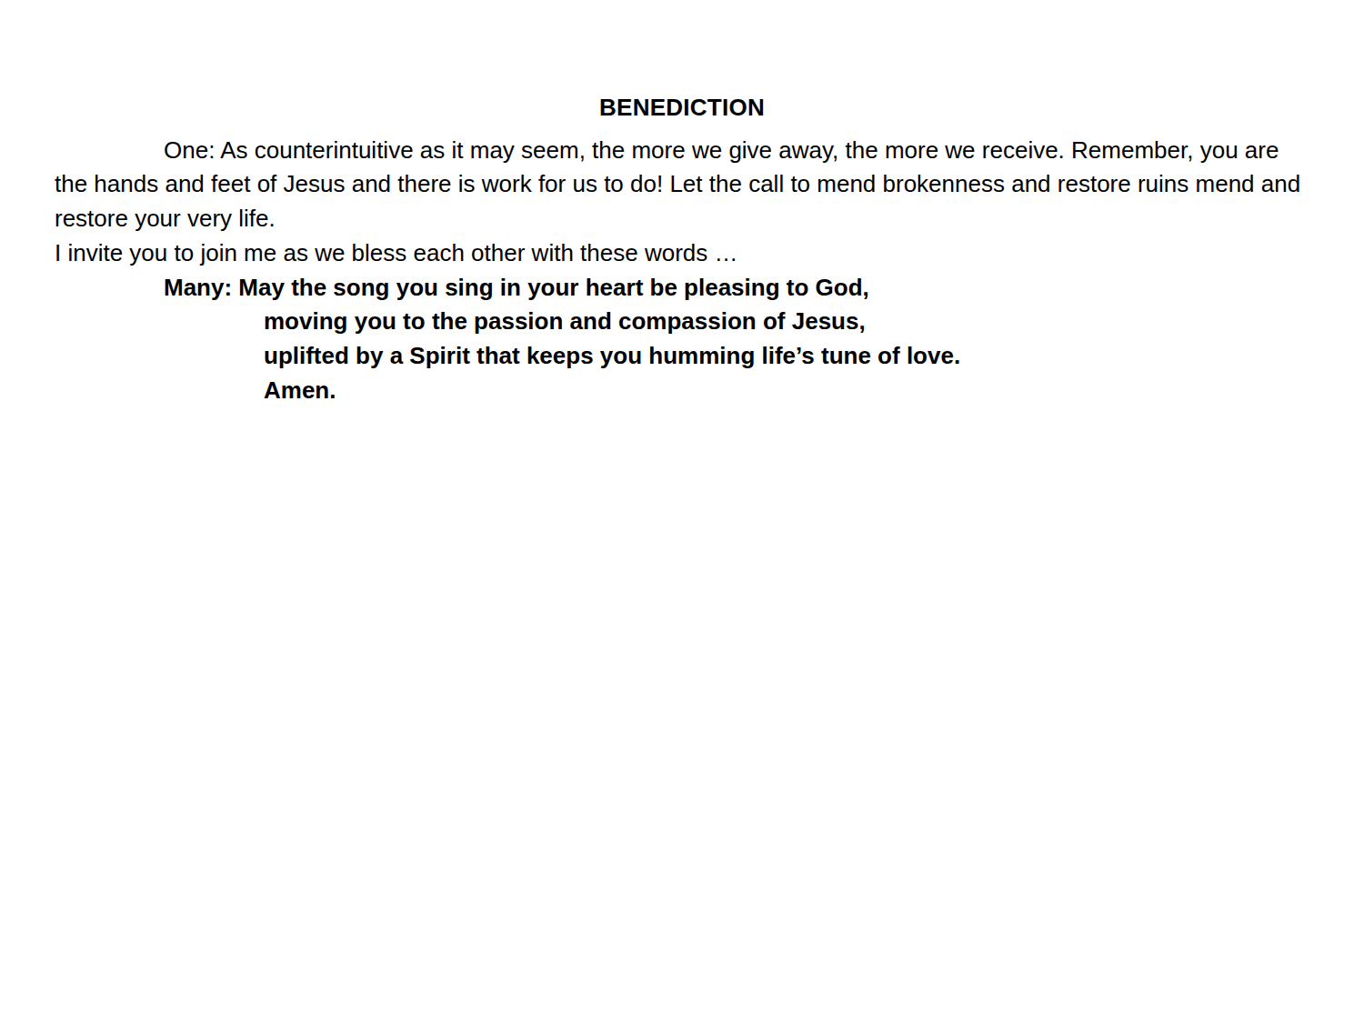BENEDICTION
One: As counterintuitive as it may seem, the more we give away, the more we receive. Remember, you are the hands and feet of Jesus and there is work for us to do! Let the call to mend brokenness and restore ruins mend and restore your very life.
I invite you to join me as we bless each other with these words …
Many: May the song you sing in your heart be pleasing to God, moving you to the passion and compassion of Jesus, uplifted by a Spirit that keeps you humming life’s tune of love. Amen.